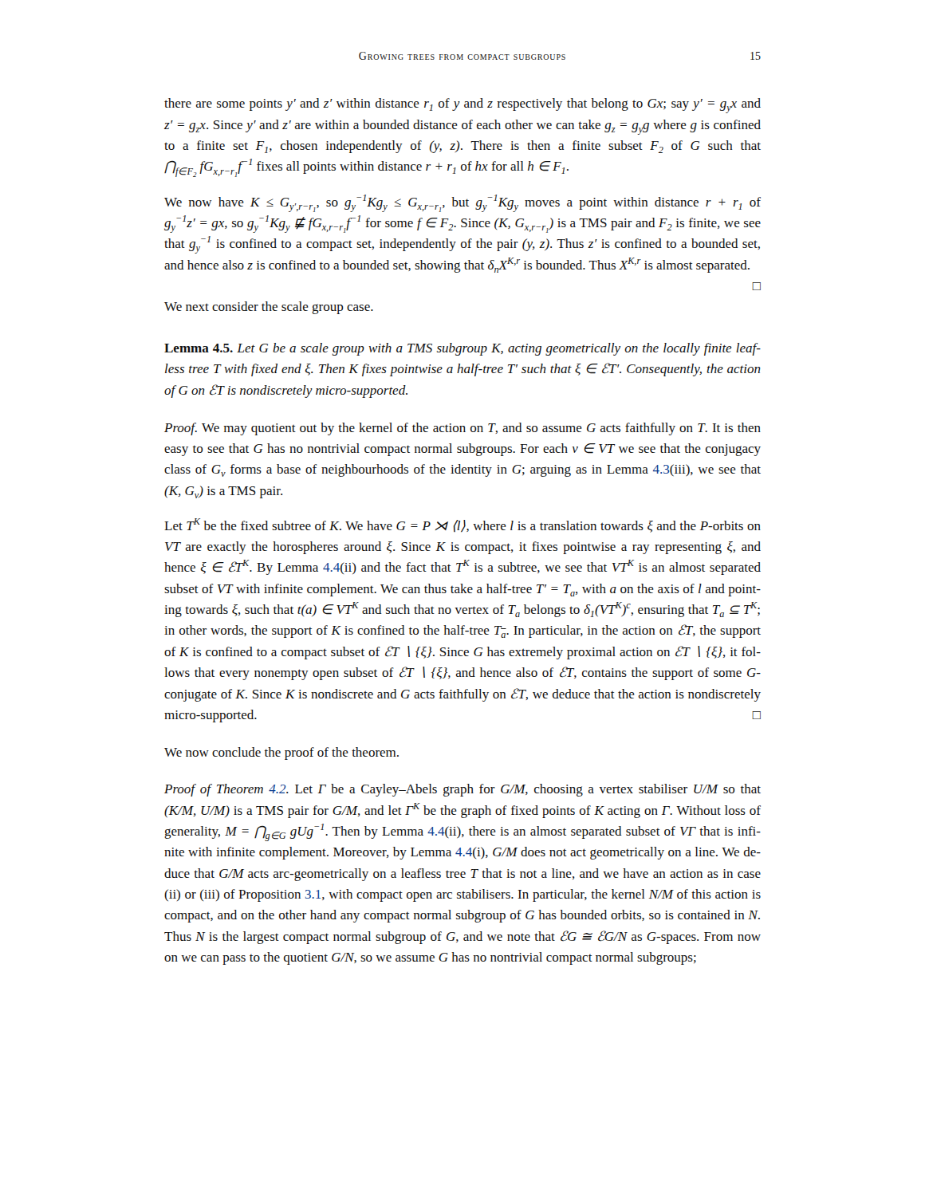Growing trees from compact subgroups 15
there are some points y′ and z′ within distance r1 of y and z respectively that belong to Gx; say y′ = gyx and z′ = gzx. Since y′ and z′ are within a bounded distance of each other we can take gz = gyg where g is confined to a finite set F1, chosen independently of (y, z). There is then a finite subset F2 of G such that ⋂f∈F2 fGx,r−r1f−1 fixes all points within distance r + r1 of hx for all h ∈ F1.
We now have K ≤ Gy′,r−r1, so gy−1Kgy ≤ Gx,r−r1, but gy−1Kgy moves a point within distance r + r1 of gy−1z′ = gx, so gy−1Kgy ⋢ fGx,r−r1f−1 for some f ∈ F2. Since (K, Gx,r−r1) is a TMS pair and F2 is finite, we see that gy−1 is confined to a compact set, independently of the pair (y, z). Thus z′ is confined to a bounded set, and hence also z is confined to a bounded set, showing that δnXK,r is bounded. Thus XK,r is almost separated.
We next consider the scale group case.
Lemma 4.5. Let G be a scale group with a TMS subgroup K, acting geometrically on the locally finite leafless tree T with fixed end ξ. Then K fixes pointwise a half-tree T′ such that ξ ∈ ℰT′. Consequently, the action of G on ℰT is nondiscretely micro-supported.
Proof. We may quotient out by the kernel of the action on T, and so assume G acts faithfully on T. It is then easy to see that G has no nontrivial compact normal subgroups. For each v ∈ VT we see that the conjugacy class of Gv forms a base of neighbourhoods of the identity in G; arguing as in Lemma 4.3(iii), we see that (K, Gv) is a TMS pair.
Let TK be the fixed subtree of K. We have G = P ⋊ ⟨l⟩, where l is a translation towards ξ and the P-orbits on VT are exactly the horospheres around ξ. Since K is compact, it fixes pointwise a ray representing ξ, and hence ξ ∈ ℰTK. By Lemma 4.4(ii) and the fact that TK is a subtree, we see that VTK is an almost separated subset of VT with infinite complement. We can thus take a half-tree T′ = Ta, with a on the axis of l and pointing towards ξ, such that t(a) ∈ VTK and such that no vertex of Ta belongs to δ1(VTK)c, ensuring that Ta ⊆ TK; in other words, the support of K is confined to the half-tree Ta. In particular, in the action on ℰT, the support of K is confined to a compact subset of ℰT ∖ {ξ}. Since G has extremely proximal action on ℰT ∖ {ξ}, it follows that every nonempty open subset of ℰT ∖ {ξ}, and hence also of ℰT, contains the support of some G-conjugate of K. Since K is nondiscrete and G acts faithfully on ℰT, we deduce that the action is nondiscretely micro-supported.
We now conclude the proof of the theorem.
Proof of Theorem 4.2. Let Γ be a Cayley–Abels graph for G/M, choosing a vertex stabiliser U/M so that (K/M, U/M) is a TMS pair for G/M, and let ΓK be the graph of fixed points of K acting on Γ. Without loss of generality, M = ⋂g∈G gUg−1. Then by Lemma 4.4(ii), there is an almost separated subset of VΓ that is infinite with infinite complement. Moreover, by Lemma 4.4(i), G/M does not act geometrically on a line. We deduce that G/M acts arc-geometrically on a leafless tree T that is not a line, and we have an action as in case (ii) or (iii) of Proposition 3.1, with compact open arc stabilisers. In particular, the kernel N/M of this action is compact, and on the other hand any compact normal subgroup of G has bounded orbits, so is contained in N. Thus N is the largest compact normal subgroup of G, and we note that ℰG ≅ ℰG/N as G-spaces. From now on we can pass to the quotient G/N, so we assume G has no nontrivial compact normal subgroups;